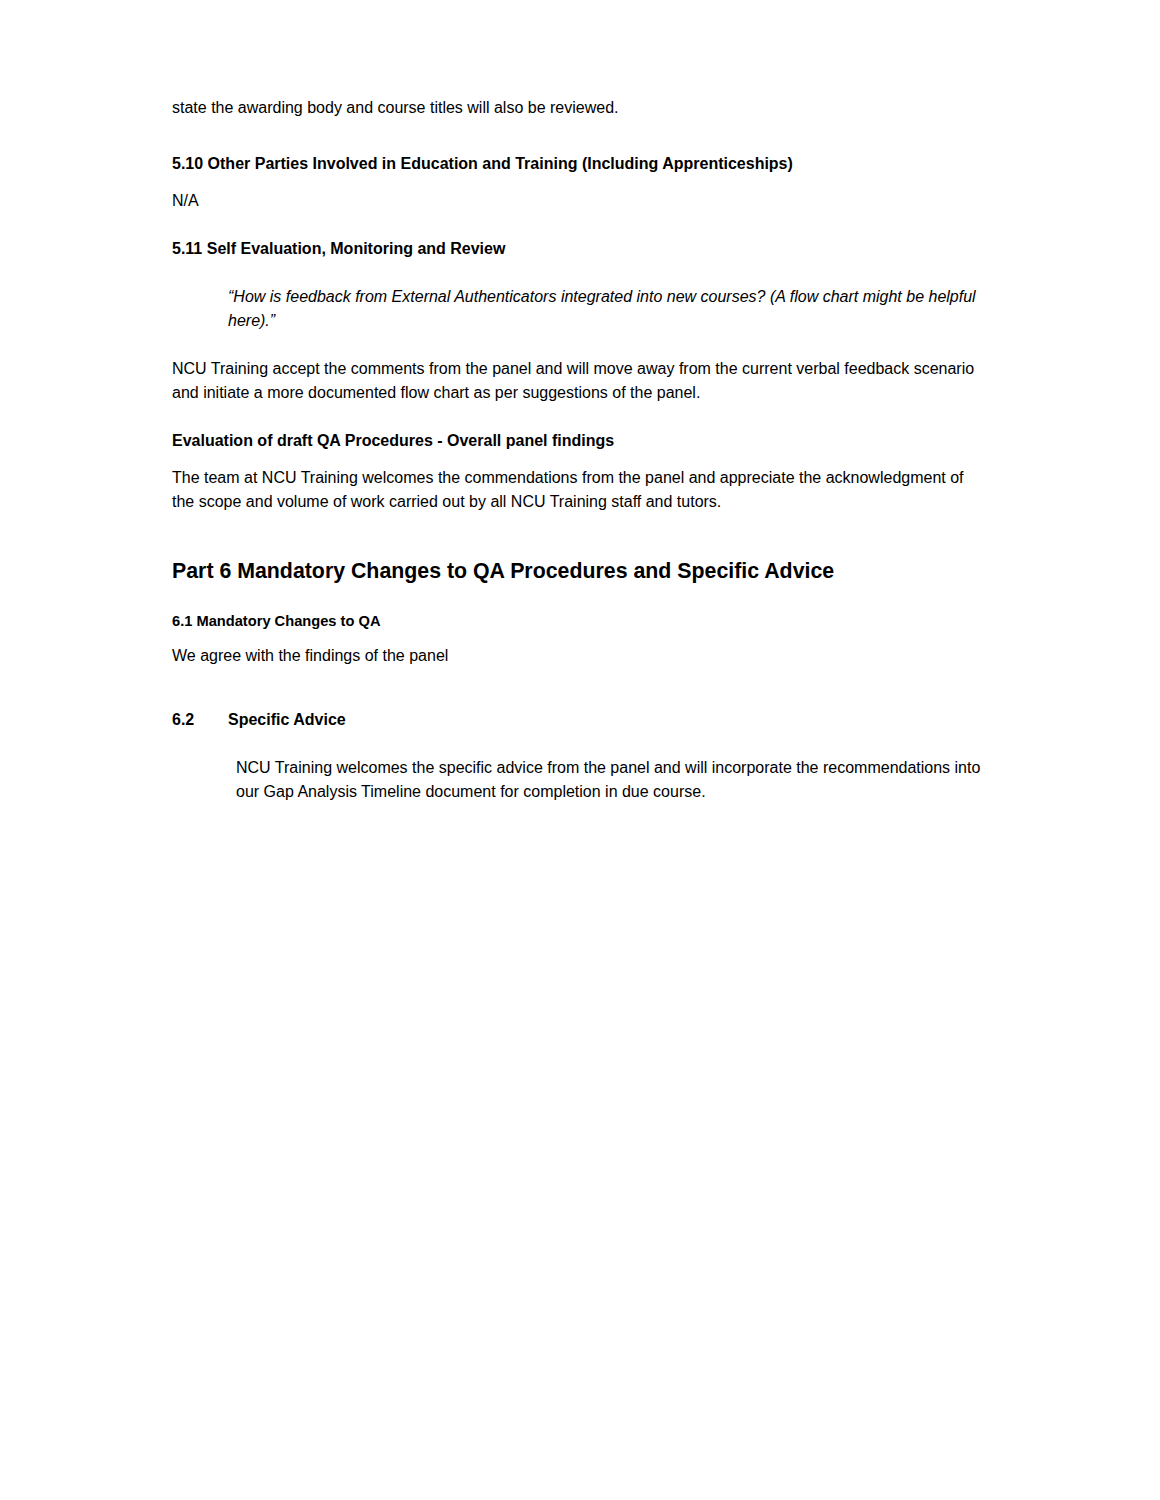state the awarding body and course titles will also be reviewed.
5.10 Other Parties Involved in Education and Training (Including Apprenticeships)
N/A
5.11 Self Evaluation, Monitoring and Review
“How is feedback from External Authenticators integrated into new courses? (A flow chart might be helpful here).”
NCU Training accept the comments from the panel and will move away from the current verbal feedback scenario and initiate a more documented flow chart as per suggestions of the panel.
Evaluation of draft QA Procedures - Overall panel findings
The team at NCU Training welcomes the commendations from the panel and appreciate the acknowledgment of the scope and volume of work carried out by all NCU Training staff and tutors.
Part 6 Mandatory Changes to QA Procedures and Specific Advice
6.1 Mandatory Changes to QA
We agree with the findings of the panel
6.2 Specific Advice
NCU Training welcomes the specific advice from the panel and will incorporate the recommendations into our Gap Analysis Timeline document for completion in due course.